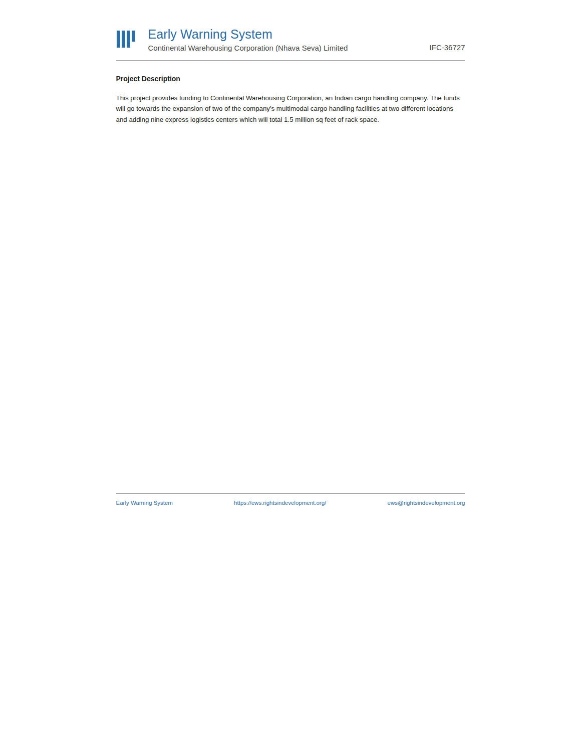Early Warning System
Continental Warehousing Corporation (Nhava Seva) Limited
IFC-36727
Project Description
This project provides funding to Continental Warehousing Corporation, an Indian cargo handling company. The funds will go towards the expansion of two of the company's multimodal cargo handling facilities at two different locations and adding nine express logistics centers which will total 1.5 million sq feet of rack space.
Early Warning System
https://ews.rightsindevelopment.org/
ews@rightsindevelopment.org